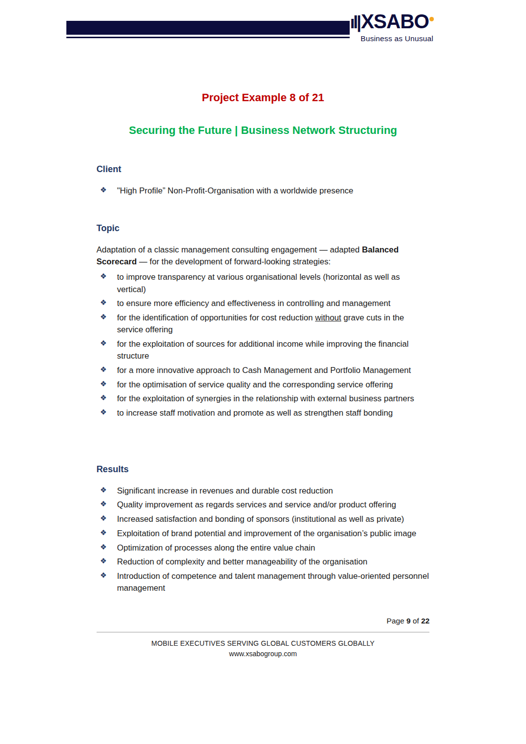ıl|XSABO
Business as Unusual
Project Example 8 of 21
Securing the Future | Business Network Structuring
Client
"High Profile” Non-Profit-Organisation with a worldwide presence
Topic
Adaptation of a classic management consulting engagement — adapted Balanced Scorecard — for the development of forward-looking strategies:
to improve transparency at various organisational levels (horizontal as well as vertical)
to ensure more efficiency and effectiveness in controlling and management
for the identification of opportunities for cost reduction without grave cuts in the service offering
for the exploitation of sources for additional income while improving the financial structure
for a more innovative approach to Cash Management and Portfolio Management
for the optimisation of service quality and the corresponding service offering
for the exploitation of synergies in the relationship with external business partners
to increase staff motivation and promote as well as strengthen staff bonding
Results
Significant increase in revenues and durable cost reduction
Quality improvement as regards services and service and/or product offering
Increased satisfaction and bonding of sponsors (institutional as well as private)
Exploitation of brand potential and improvement of the organisation’s public image
Optimization of processes along the entire value chain
Reduction of complexity and better manageability of the organisation
Introduction of competence and talent management through value-oriented personnel management
Page 9 of 22
MOBILE EXECUTIVES SERVING GLOBAL CUSTOMERS GLOBALLY
www.xsabogroup.com